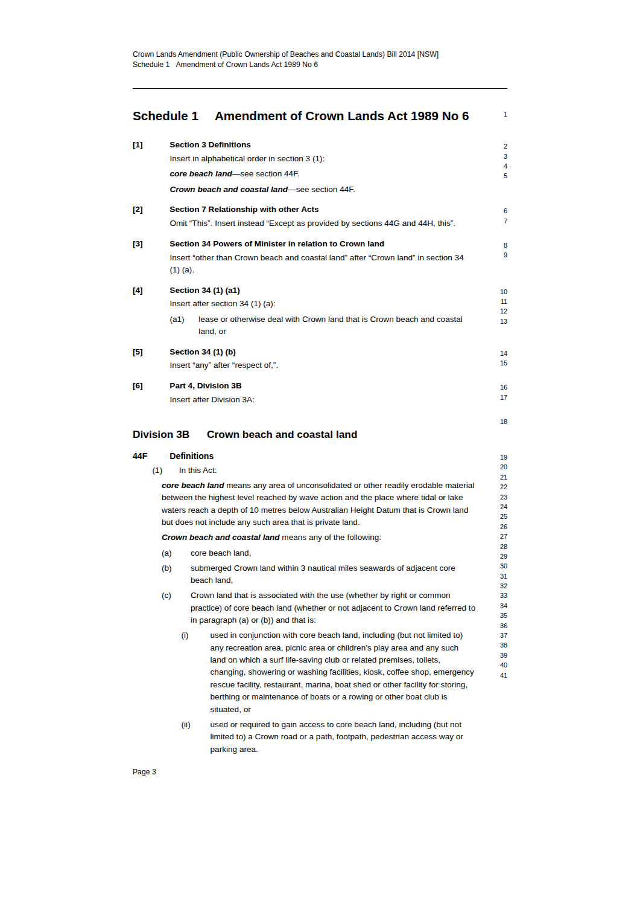Crown Lands Amendment (Public Ownership of Beaches and Coastal Lands) Bill 2014 [NSW]
Schedule 1 Amendment of Crown Lands Act 1989 No 6
Schedule 1 Amendment of Crown Lands Act 1989 No 6
1
[1] Section 3 Definitions
Insert in alphabetical order in section 3 (1):
core beach land—see section 44F.
Crown beach and coastal land—see section 44F.
2
3
4
5
[2] Section 7 Relationship with other Acts
Omit “This”. Insert instead “Except as provided by sections 44G and 44H, this”.
6
7
[3] Section 34 Powers of Minister in relation to Crown land
Insert “other than Crown beach and coastal land” after “Crown land” in section 34 (1) (a).
8
9
[4] Section 34 (1) (a1)
Insert after section 34 (1) (a):
(a1) lease or otherwise deal with Crown land that is Crown beach and coastal land, or
10
11
12
13
[5] Section 34 (1) (b)
Insert “any” after “respect of,”.
14
15
[6] Part 4, Division 3B
Insert after Division 3A:
16
17
Division 3B Crown beach and coastal land
18
44F Definitions
(1) In this Act:
core beach land means any area of unconsolidated or other readily erodable material between the highest level reached by wave action and the place where tidal or lake waters reach a depth of 10 metres below Australian Height Datum that is Crown land but does not include any such area that is private land.
Crown beach and coastal land means any of the following:
(a) core beach land,
(b) submerged Crown land within 3 nautical miles seawards of adjacent core beach land,
(c) Crown land that is associated with the use (whether by right or common practice) of core beach land (whether or not adjacent to Crown land referred to in paragraph (a) or (b)) and that is:
(i) used in conjunction with core beach land, including (but not limited to) any recreation area, picnic area or children’s play area and any such land on which a surf life-saving club or related premises, toilets, changing, showering or washing facilities, kiosk, coffee shop, emergency rescue facility, restaurant, marina, boat shed or other facility for storing, berthing or maintenance of boats or a rowing or other boat club is situated, or
(ii) used or required to gain access to core beach land, including (but not limited to) a Crown road or a path, footpath, pedestrian access way or parking area.
19
20
21
22
23
24
25
26
27
28
29
30
31
32
33
34
35
36
37
38
39
40
41
Page 3